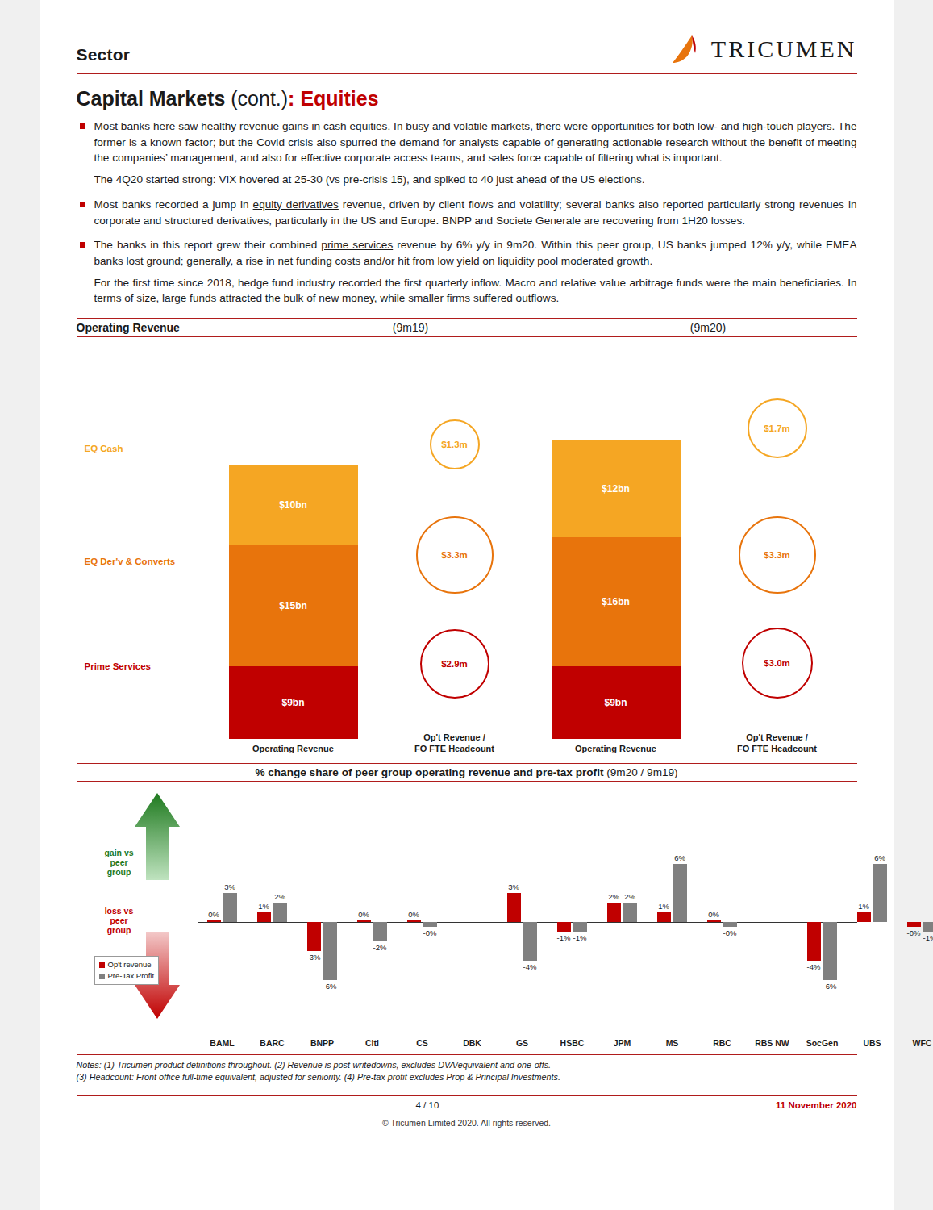Sector
TRICUMEN
Capital Markets (cont.): Equities
Most banks here saw healthy revenue gains in cash equities. In busy and volatile markets, there were opportunities for both low- and high-touch players. The former is a known factor; but the Covid crisis also spurred the demand for analysts capable of generating actionable research without the benefit of meeting the companies’ management, and also for effective corporate access teams, and sales force capable of filtering what is important.
The 4Q20 started strong: VIX hovered at 25-30 (vs pre-crisis 15), and spiked to 40 just ahead of the US elections.
Most banks recorded a jump in equity derivatives revenue, driven by client flows and volatility; several banks also reported particularly strong revenues in corporate and structured derivatives, particularly in the US and Europe. BNPP and Societe Generale are recovering from 1H20 losses.
The banks in this report grew their combined prime services revenue by 6% y/y in 9m20. Within this peer group, US banks jumped 12% y/y, while EMEA banks lost ground; generally, a rise in net funding costs and/or hit from low yield on liquidity pool moderated growth.
For the first time since 2018, hedge fund industry recorded the first quarterly inflow. Macro and relative value arbitrage funds were the main beneficiaries. In terms of size, large funds attracted the bulk of new money, while smaller firms suffered outflows.
Operating Revenue
(9m19)
(9m20)
EQ Cash
EQ Der'v & Converts
Prime Services
$10bn
$15bn
$9bn
Operating Revenue
$1.3m
$3.3m
$2.9m
Op't Revenue /
FO FTE Headcount
$12bn
$16bn
$9bn
Operating Revenue
$1.7m
$3.3m
$3.0m
Op't Revenue /
FO FTE Headcount
% change share of peer group operating revenue and pre-tax profit (9m20 / 9m19)
gain vs
peer
group
loss vs
peer
group
Op't revenue
Pre-Tax Profit
0%
3%
BAML
1%
2%
BARC
-3%
-6%
BNPP
0%
-2%
Citi
0%
-0%
CS
DBK
3%
-4%
GS
-1%
-1%
HSBC
2%
2%
JPM
1%
6%
MS
0%
-0%
RBC
RBS NW
-4%
-6%
SocGen
1%
6%
UBS
-0%
-1%
WFC
Notes: (1) Tricumen product definitions throughout. (2) Revenue is post-writedowns, excludes DVA/equivalent and one-offs.
(3) Headcount: Front office full-time equivalent, adjusted for seniority. (4) Pre-tax profit excludes Prop & Principal Investments.
4 / 10
11 November 2020
© Tricumen Limited 2020. All rights reserved.